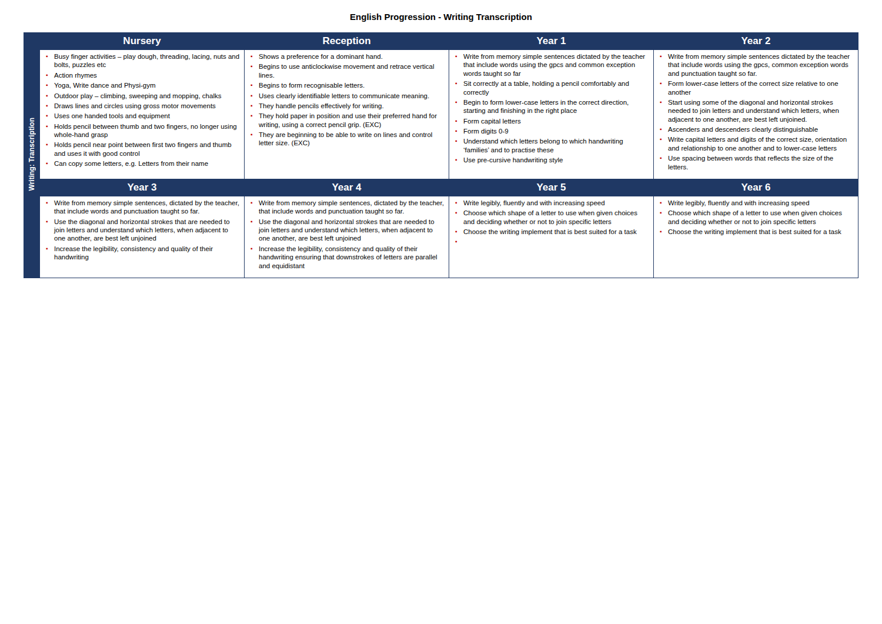English Progression - Writing Transcription
| Writing: Transcription | Nursery | Reception | Year 1 | Year 2 |
| Busy finger activities – play dough, threading, lacing, nuts and bolts, puzzles etc Action rhymes Yoga, Write dance and Physi-gym Outdoor play – climbing, sweeping and mopping, chalks Draws lines and circles using gross motor movements Uses one handed tools and equipment Holds pencil between thumb and two fingers, no longer using whole-hand grasp Holds pencil near point between first two fingers and thumb and uses it with good control Can copy some letters, e.g. Letters from their name | Shows a preference for a dominant hand. Begins to use anticlockwise movement and retrace vertical lines. Begins to form recognisable letters. Uses clearly identifiable letters to communicate meaning. They handle pencils effectively for writing. They hold paper in position and use their preferred hand for writing, using a correct pencil grip. (EXC) They are beginning to be able to write on lines and control letter size. (EXC) | Write from memory simple sentences dictated by the teacher that include words using the gpcs and common exception words taught so far Sit correctly at a table, holding a pencil comfortably and correctly Begin to form lower-case letters in the correct direction, starting and finishing in the right place Form capital letters Form digits 0-9 Understand which letters belong to which handwriting ‘families’ and to practise these Use pre-cursive handwriting style | Write from memory simple sentences dictated by the teacher that include words using the gpcs, common exception words and punctuation taught so far. Form lower-case letters of the correct size relative to one another Start using some of the diagonal and horizontal strokes needed to join letters and understand which letters, when adjacent to one another, are best left unjoined. Ascenders and descenders clearly distinguishable Write capital letters and digits of the correct size, orientation and relationship to one another and to lower-case letters Use spacing between words that reflects the size of the letters. |
| Year 3 | Year 4 | Year 5 | Year 6 |
| Write from memory simple sentences, dictated by the teacher, that include words and punctuation taught so far. Use the diagonal and horizontal strokes that are needed to join letters and understand which letters, when adjacent to one another, are best left unjoined Increase the legibility, consistency and quality of their handwriting | Write from memory simple sentences, dictated by the teacher, that include words and punctuation taught so far. Use the diagonal and horizontal strokes that are needed to join letters and understand which letters, when adjacent to one another, are best left unjoined Increase the legibility, consistency and quality of their handwriting ensuring that downstrokes of letters are parallel and equidistant | Write legibly, fluently and with increasing speed Choose which shape of a letter to use when given choices and deciding whether or not to join specific letters Choose the writing implement that is best suited for a task | Write legibly, fluently and with increasing speed Choose which shape of a letter to use when given choices and deciding whether or not to join specific letters Choose the writing implement that is best suited for a task |